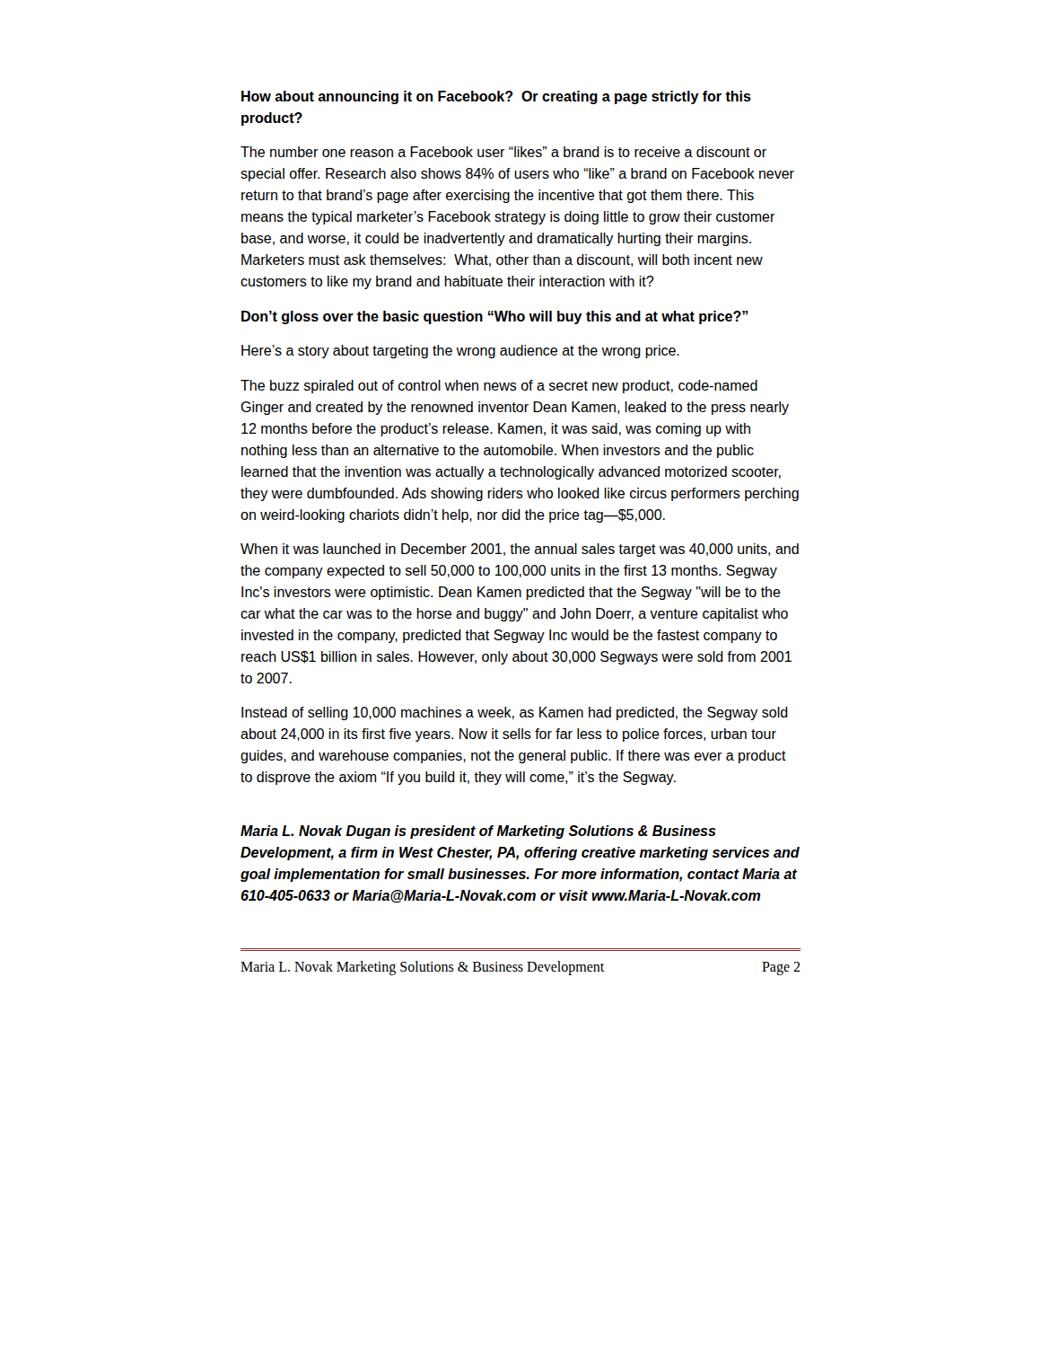How about announcing it on Facebook? Or creating a page strictly for this product?
The number one reason a Facebook user “likes” a brand is to receive a discount or special offer. Research also shows 84% of users who “like” a brand on Facebook never return to that brand’s page after exercising the incentive that got them there. This means the typical marketer’s Facebook strategy is doing little to grow their customer base, and worse, it could be inadvertently and dramatically hurting their margins. Marketers must ask themselves: What, other than a discount, will both incent new customers to like my brand and habituate their interaction with it?
Don’t gloss over the basic question “Who will buy this and at what price?”
Here’s a story about targeting the wrong audience at the wrong price.
The buzz spiraled out of control when news of a secret new product, code-named Ginger and created by the renowned inventor Dean Kamen, leaked to the press nearly 12 months before the product’s release. Kamen, it was said, was coming up with nothing less than an alternative to the automobile. When investors and the public learned that the invention was actually a technologically advanced motorized scooter, they were dumbfounded. Ads showing riders who looked like circus performers perching on weird-looking chariots didn’t help, nor did the price tag—$5,000.
When it was launched in December 2001, the annual sales target was 40,000 units, and the company expected to sell 50,000 to 100,000 units in the first 13 months. Segway Inc's investors were optimistic. Dean Kamen predicted that the Segway "will be to the car what the car was to the horse and buggy" and John Doerr, a venture capitalist who invested in the company, predicted that Segway Inc would be the fastest company to reach US$1 billion in sales. However, only about 30,000 Segways were sold from 2001 to 2007.
Instead of selling 10,000 machines a week, as Kamen had predicted, the Segway sold about 24,000 in its first five years. Now it sells for far less to police forces, urban tour guides, and warehouse companies, not the general public. If there was ever a product to disprove the axiom “If you build it, they will come,” it’s the Segway.
Maria L. Novak Dugan is president of Marketing Solutions & Business Development, a firm in West Chester, PA, offering creative marketing services and goal implementation for small businesses. For more information, contact Maria at 610-405-0633 or Maria@Maria-L-Novak.com or visit www.Maria-L-Novak.com
Maria L. Novak Marketing Solutions & Business Development Page 2